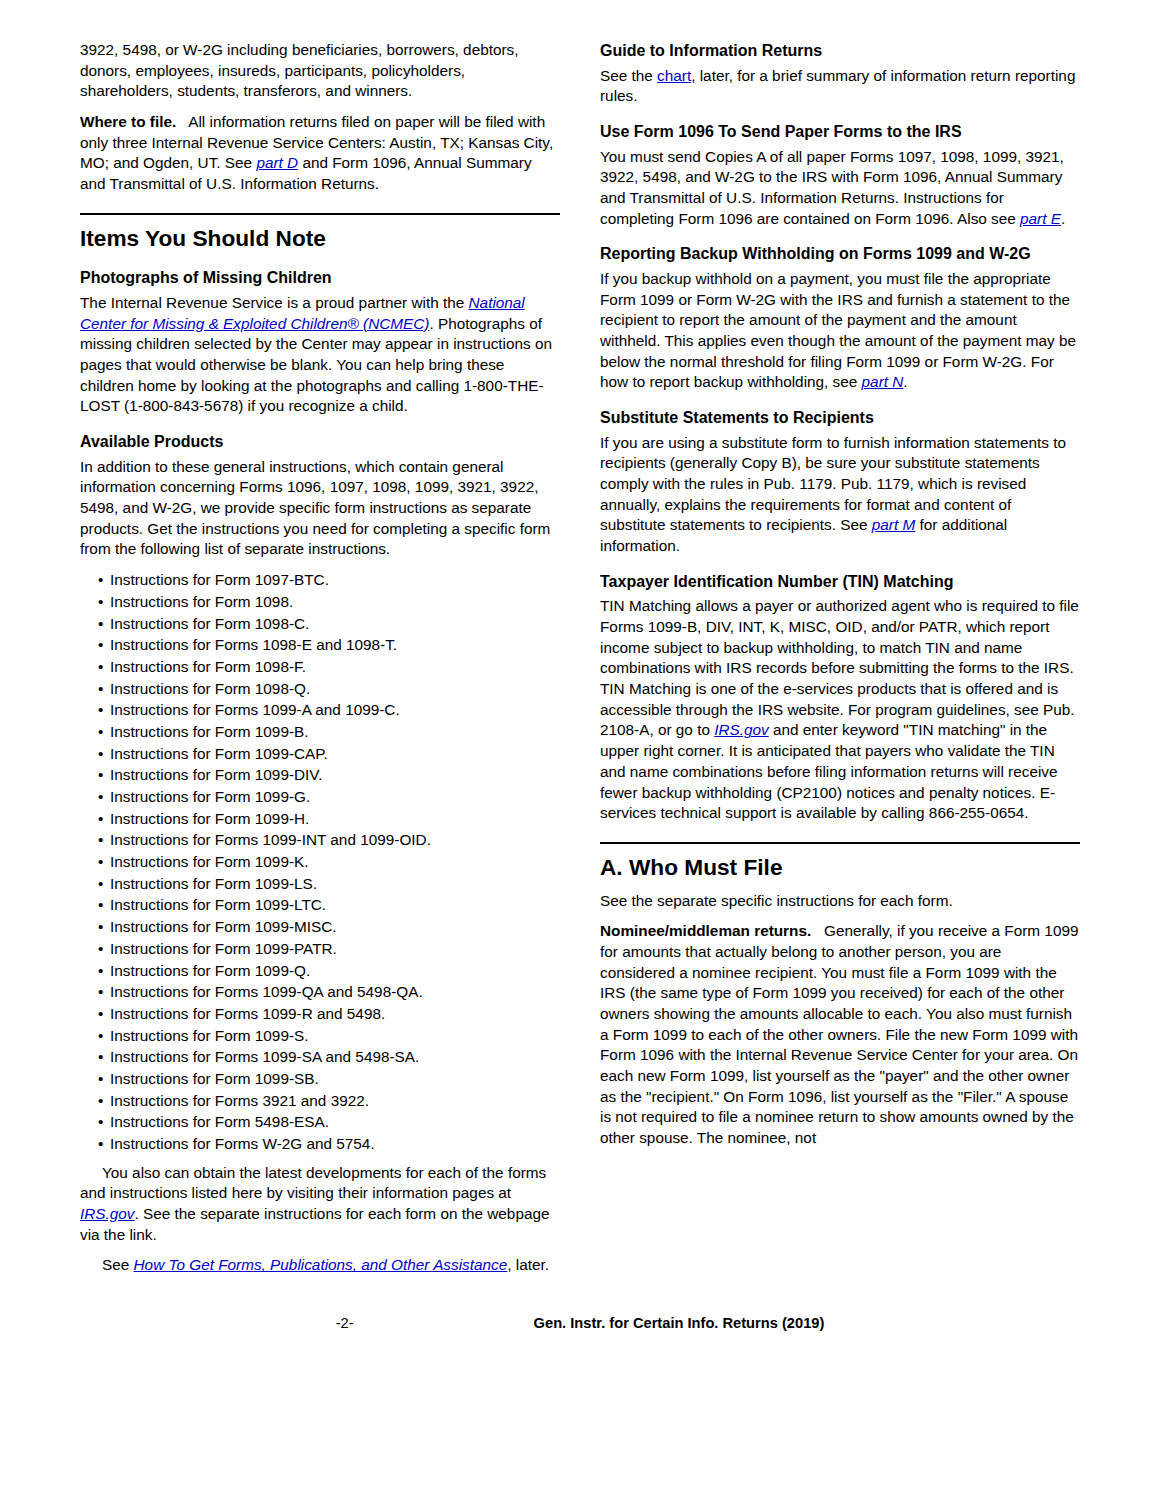3922, 5498, or W-2G including beneficiaries, borrowers, debtors, donors, employees, insureds, participants, policyholders, shareholders, students, transferors, and winners.
Where to file. All information returns filed on paper will be filed with only three Internal Revenue Service Centers: Austin, TX; Kansas City, MO; and Ogden, UT. See part D and Form 1096, Annual Summary and Transmittal of U.S. Information Returns.
Items You Should Note
Photographs of Missing Children
The Internal Revenue Service is a proud partner with the National Center for Missing & Exploited Children® (NCMEC). Photographs of missing children selected by the Center may appear in instructions on pages that would otherwise be blank. You can help bring these children home by looking at the photographs and calling 1-800-THE-LOST (1-800-843-5678) if you recognize a child.
Available Products
In addition to these general instructions, which contain general information concerning Forms 1096, 1097, 1098, 1099, 3921, 3922, 5498, and W-2G, we provide specific form instructions as separate products. Get the instructions you need for completing a specific form from the following list of separate instructions.
Instructions for Form 1097-BTC.
Instructions for Form 1098.
Instructions for Form 1098-C.
Instructions for Forms 1098-E and 1098-T.
Instructions for Form 1098-F.
Instructions for Form 1098-Q.
Instructions for Forms 1099-A and 1099-C.
Instructions for Form 1099-B.
Instructions for Form 1099-CAP.
Instructions for Form 1099-DIV.
Instructions for Form 1099-G.
Instructions for Form 1099-H.
Instructions for Forms 1099-INT and 1099-OID.
Instructions for Form 1099-K.
Instructions for Form 1099-LS.
Instructions for Form 1099-LTC.
Instructions for Form 1099-MISC.
Instructions for Form 1099-PATR.
Instructions for Form 1099-Q.
Instructions for Forms 1099-QA and 5498-QA.
Instructions for Forms 1099-R and 5498.
Instructions for Form 1099-S.
Instructions for Forms 1099-SA and 5498-SA.
Instructions for Form 1099-SB.
Instructions for Forms 3921 and 3922.
Instructions for Form 5498-ESA.
Instructions for Forms W-2G and 5754.
You also can obtain the latest developments for each of the forms and instructions listed here by visiting their information pages at IRS.gov. See the separate instructions for each form on the webpage via the link.
See How To Get Forms, Publications, and Other Assistance, later.
Guide to Information Returns
See the chart, later, for a brief summary of information return reporting rules.
Use Form 1096 To Send Paper Forms to the IRS
You must send Copies A of all paper Forms 1097, 1098, 1099, 3921, 3922, 5498, and W-2G to the IRS with Form 1096, Annual Summary and Transmittal of U.S. Information Returns. Instructions for completing Form 1096 are contained on Form 1096. Also see part E.
Reporting Backup Withholding on Forms 1099 and W-2G
If you backup withhold on a payment, you must file the appropriate Form 1099 or Form W-2G with the IRS and furnish a statement to the recipient to report the amount of the payment and the amount withheld. This applies even though the amount of the payment may be below the normal threshold for filing Form 1099 or Form W-2G. For how to report backup withholding, see part N.
Substitute Statements to Recipients
If you are using a substitute form to furnish information statements to recipients (generally Copy B), be sure your substitute statements comply with the rules in Pub. 1179. Pub. 1179, which is revised annually, explains the requirements for format and content of substitute statements to recipients. See part M for additional information.
Taxpayer Identification Number (TIN) Matching
TIN Matching allows a payer or authorized agent who is required to file Forms 1099-B, DIV, INT, K, MISC, OID, and/or PATR, which report income subject to backup withholding, to match TIN and name combinations with IRS records before submitting the forms to the IRS. TIN Matching is one of the e-services products that is offered and is accessible through the IRS website. For program guidelines, see Pub. 2108-A, or go to IRS.gov and enter keyword "TIN matching" in the upper right corner. It is anticipated that payers who validate the TIN and name combinations before filing information returns will receive fewer backup withholding (CP2100) notices and penalty notices. E-services technical support is available by calling 866-255-0654.
A. Who Must File
See the separate specific instructions for each form.
Nominee/middleman returns. Generally, if you receive a Form 1099 for amounts that actually belong to another person, you are considered a nominee recipient. You must file a Form 1099 with the IRS (the same type of Form 1099 you received) for each of the other owners showing the amounts allocable to each. You also must furnish a Form 1099 to each of the other owners. File the new Form 1099 with Form 1096 with the Internal Revenue Service Center for your area. On each new Form 1099, list yourself as the "payer" and the other owner as the "recipient." On Form 1096, list yourself as the "Filer." A spouse is not required to file a nominee return to show amounts owned by the other spouse. The nominee, not
-2- Gen. Instr. for Certain Info. Returns (2019)